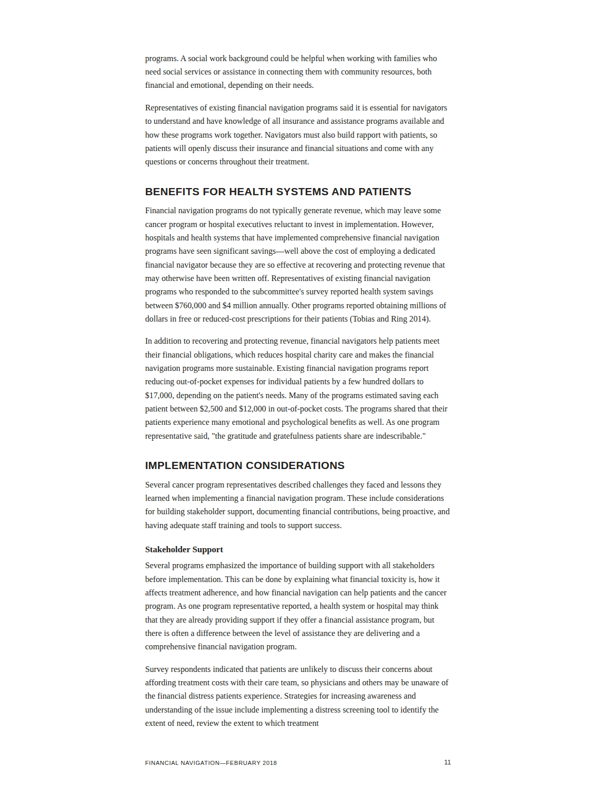programs. A social work background could be helpful when working with families who need social services or assistance in connecting them with community resources, both financial and emotional, depending on their needs.
Representatives of existing financial navigation programs said it is essential for navigators to understand and have knowledge of all insurance and assistance programs available and how these programs work together. Navigators must also build rapport with patients, so patients will openly discuss their insurance and financial situations and come with any questions or concerns throughout their treatment.
Benefits for Health Systems and Patients
Financial navigation programs do not typically generate revenue, which may leave some cancer program or hospital executives reluctant to invest in implementation. However, hospitals and health systems that have implemented comprehensive financial navigation programs have seen significant savings—well above the cost of employing a dedicated financial navigator because they are so effective at recovering and protecting revenue that may otherwise have been written off. Representatives of existing financial navigation programs who responded to the subcommittee's survey reported health system savings between $760,000 and $4 million annually. Other programs reported obtaining millions of dollars in free or reduced-cost prescriptions for their patients (Tobias and Ring 2014).
In addition to recovering and protecting revenue, financial navigators help patients meet their financial obligations, which reduces hospital charity care and makes the financial navigation programs more sustainable. Existing financial navigation programs report reducing out-of-pocket expenses for individual patients by a few hundred dollars to $17,000, depending on the patient's needs. Many of the programs estimated saving each patient between $2,500 and $12,000 in out-of-pocket costs. The programs shared that their patients experience many emotional and psychological benefits as well. As one program representative said, "the gratitude and gratefulness patients share are indescribable."
Implementation Considerations
Several cancer program representatives described challenges they faced and lessons they learned when implementing a financial navigation program. These include considerations for building stakeholder support, documenting financial contributions, being proactive, and having adequate staff training and tools to support success.
Stakeholder Support
Several programs emphasized the importance of building support with all stakeholders before implementation. This can be done by explaining what financial toxicity is, how it affects treatment adherence, and how financial navigation can help patients and the cancer program. As one program representative reported, a health system or hospital may think that they are already providing support if they offer a financial assistance program, but there is often a difference between the level of assistance they are delivering and a comprehensive financial navigation program.
Survey respondents indicated that patients are unlikely to discuss their concerns about affording treatment costs with their care team, so physicians and others may be unaware of the financial distress patients experience. Strategies for increasing awareness and understanding of the issue include implementing a distress screening tool to identify the extent of need, review the extent to which treatment
Financial Navigation—February 2018
11